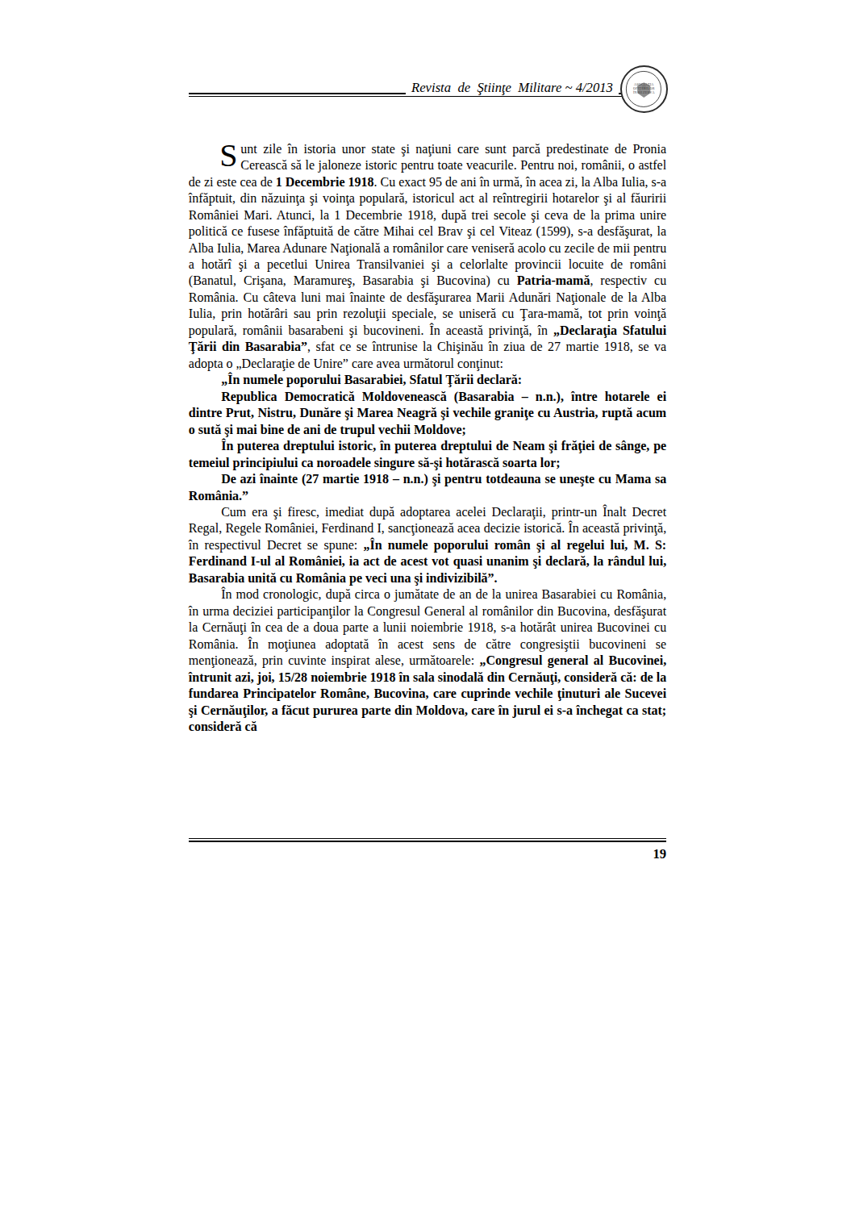Revista de Ştiinţe Militare ~ 4/2013
ASOCIAŢIA
OFIŢERILOR
ÎN REZERVĂ
Sunt zile în istoria unor state şi naţiuni care sunt parcă predestinate de Pronia Cerească să le jaloneze istoric pentru toate veacurile. Pentru noi, românii, o astfel de zi este cea de 1 Decembrie 1918. Cu exact 95 de ani în urmă, în acea zi, la Alba Iulia, s-a înfăptuit, din năzuinţa şi voinţa populară, istoricul act al reîntregirii hotarelor şi al făuririi României Mari. Atunci, la 1 Decembrie 1918, după trei secole şi ceva de la prima unire politică ce fusese înfăptuită de către Mihai cel Brav şi cel Viteaz (1599), s-a desfăşurat, la Alba Iulia, Marea Adunare Naţională a românilor care veniseră acolo cu zecile de mii pentru a hotărî şi a pecetlui Unirea Transilvaniei şi a celorlalte provincii locuite de români (Banatul, Crişana, Maramureş, Basarabia şi Bucovina) cu Patria-mamă, respectiv cu România. Cu câteva luni mai înainte de desfăşurarea Marii Adunări Naţionale de la Alba Iulia, prin hotărâri sau prin rezoluţii speciale, se uniseră cu Ţara-mamă, tot prin voinţă populară, românii basarabeni şi bucovineni. În această privinţă, în „Declaraţia Sfatului Ţării din Basarabia”, sfat ce se întrunise la Chişinău în ziua de 27 martie 1918, se va adopta o „Declaraţie de Unire” care avea următorul conţinut:
„În numele poporului Basarabiei, Sfatul Ţării declară:
Republica Democratică Moldovenească (Basarabia – n.n.), între hotarele ei dintre Prut, Nistru, Dunăre şi Marea Neagră şi vechile graniţe cu Austria, ruptă acum o sută şi mai bine de ani de trupul vechii Moldove;
În puterea dreptului istoric, în puterea dreptului de Neam şi frăţiei de sânge, pe temeiul principiului ca noroadele singure să-şi hotărască soarta lor;
De azi înainte (27 martie 1918 – n.n.) şi pentru totdeauna se uneşte cu Mama sa România.”
Cum era şi firesc, imediat după adoptarea acelei Declaraţii, printr-un Înalt Decret Regal, Regele României, Ferdinand I, sancţionează acea decizie istorică. În această privinţă, în respectivul Decret se spune: „În numele poporului român şi al regelui lui, M. S: Ferdinand I-ul al României, ia act de acest vot quasi unanim şi declară, la rândul lui, Basarabia unită cu România pe veci una şi indivizibilă”.
În mod cronologic, după circa o jumătate de an de la unirea Basarabiei cu România, în urma deciziei participanţilor la Congresul General al românilor din Bucovina, desfăşurat la Cernăuţi în cea de a doua parte a lunii noiembrie 1918, s-a hotărât unirea Bucovinei cu România. În moţiunea adoptată în acest sens de către congresiştii bucovineni se menţionează, prin cuvinte inspirat alese, următoarele: „Congresul general al Bucovinei, întrunit azi, joi, 15/28 noiembrie 1918 în sala sinodală din Cernăuţi, consideră că: de la fundarea Principatelor Române, Bucovina, care cuprinde vechile ţinuturi ale Sucevei şi Cernăuţilor, a făcut pururea parte din Moldova, care în jurul ei s-a închegat ca stat; consideră că
19